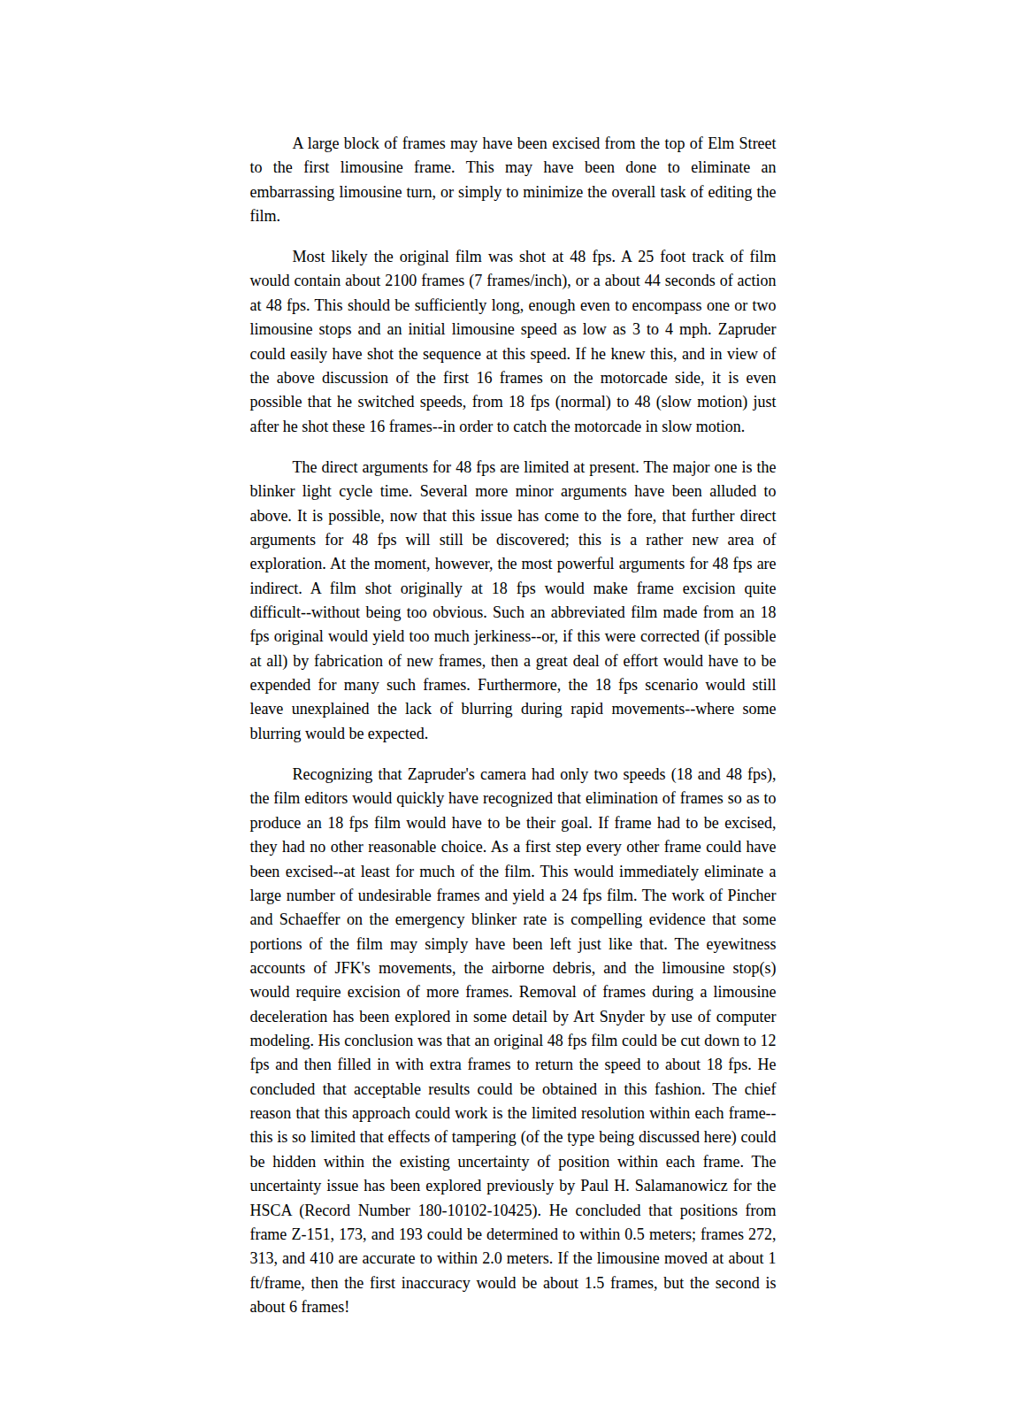A large block of frames may have been excised from the top of Elm Street to the first limousine frame. This may have been done to eliminate an embarrassing limousine turn, or simply to minimize the overall task of editing the film.
Most likely the original film was shot at 48 fps. A 25 foot track of film would contain about 2100 frames (7 frames/inch), or a about 44 seconds of action at 48 fps. This should be sufficiently long, enough even to encompass one or two limousine stops and an initial limousine speed as low as 3 to 4 mph. Zapruder could easily have shot the sequence at this speed. If he knew this, and in view of the above discussion of the first 16 frames on the motorcade side, it is even possible that he switched speeds, from 18 fps (normal) to 48 (slow motion) just after he shot these 16 frames--in order to catch the motorcade in slow motion.
The direct arguments for 48 fps are limited at present. The major one is the blinker light cycle time. Several more minor arguments have been alluded to above. It is possible, now that this issue has come to the fore, that further direct arguments for 48 fps will still be discovered; this is a rather new area of exploration. At the moment, however, the most powerful arguments for 48 fps are indirect. A film shot originally at 18 fps would make frame excision quite difficult--without being too obvious. Such an abbreviated film made from an 18 fps original would yield too much jerkiness--or, if this were corrected (if possible at all) by fabrication of new frames, then a great deal of effort would have to be expended for many such frames. Furthermore, the 18 fps scenario would still leave unexplained the lack of blurring during rapid movements--where some blurring would be expected.
Recognizing that Zapruder's camera had only two speeds (18 and 48 fps), the film editors would quickly have recognized that elimination of frames so as to produce an 18 fps film would have to be their goal. If frame had to be excised, they had no other reasonable choice. As a first step every other frame could have been excised--at least for much of the film. This would immediately eliminate a large number of undesirable frames and yield a 24 fps film. The work of Pincher and Schaeffer on the emergency blinker rate is compelling evidence that some portions of the film may simply have been left just like that. The eyewitness accounts of JFK's movements, the airborne debris, and the limousine stop(s) would require excision of more frames. Removal of frames during a limousine deceleration has been explored in some detail by Art Snyder by use of computer modeling. His conclusion was that an original 48 fps film could be cut down to 12 fps and then filled in with extra frames to return the speed to about 18 fps. He concluded that acceptable results could be obtained in this fashion. The chief reason that this approach could work is the limited resolution within each frame--this is so limited that effects of tampering (of the type being discussed here) could be hidden within the existing uncertainty of position within each frame. The uncertainty issue has been explored previously by Paul H. Salamanowicz for the HSCA (Record Number 180-10102-10425). He concluded that positions from frame Z-151, 173, and 193 could be determined to within 0.5 meters; frames 272, 313, and 410 are accurate to within 2.0 meters. If the limousine moved at about 1 ft/frame, then the first inaccuracy would be about 1.5 frames, but the second is about 6 frames!